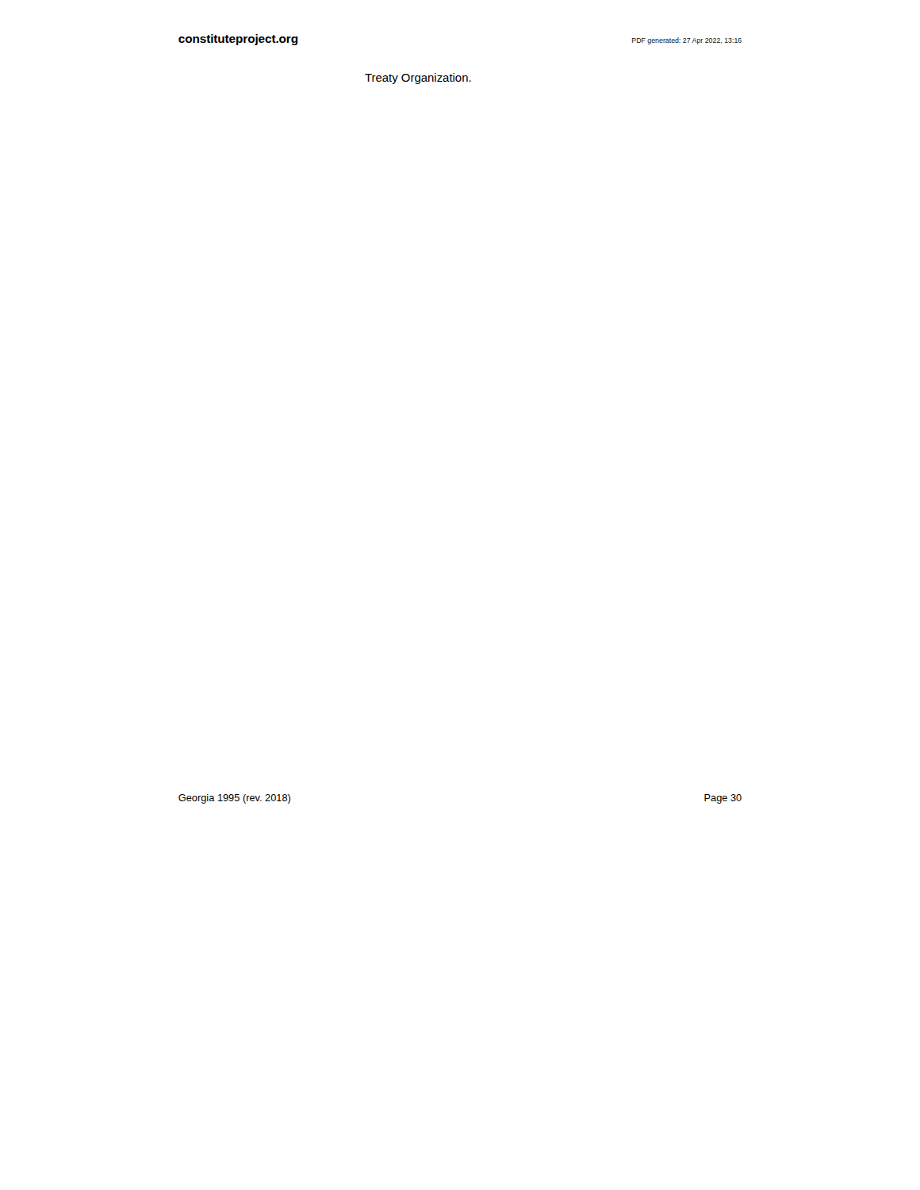constituteproject.org
PDF generated: 27 Apr 2022, 13:16
Treaty Organization.
Georgia 1995 (rev. 2018)
Page 30